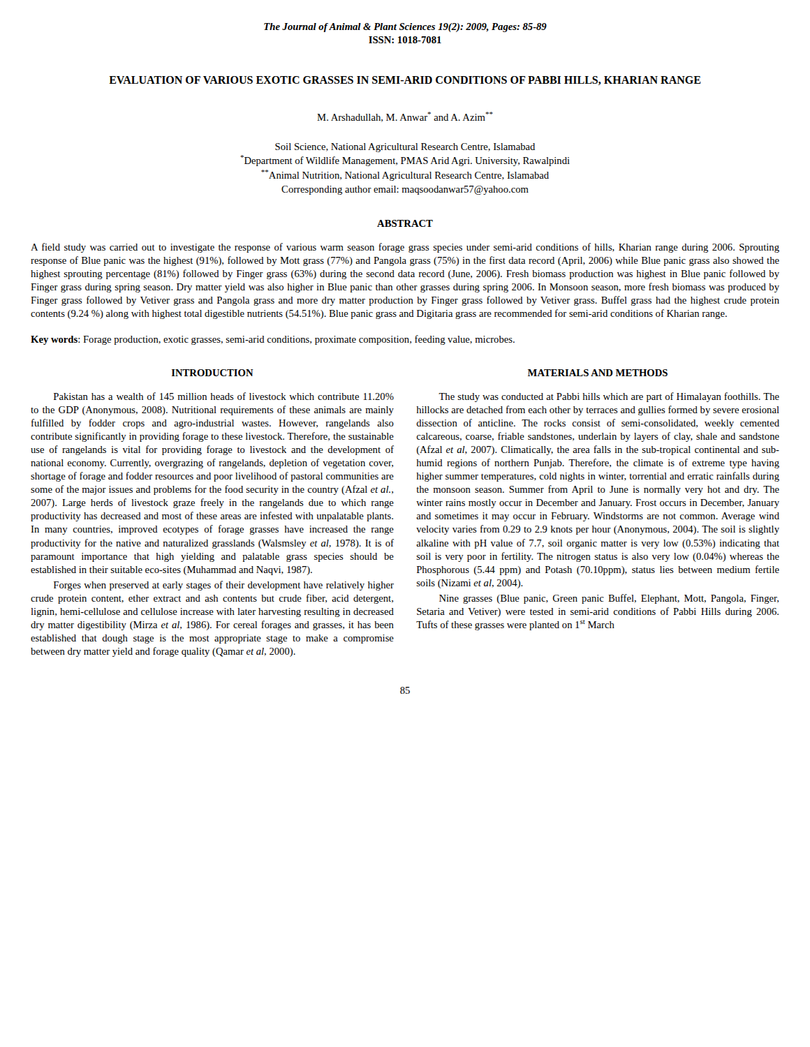The Journal of Animal & Plant Sciences 19(2): 2009, Pages: 85-89
ISSN: 1018-7081
Evaluation of Various Exotic Grasses in Semi-Arid Conditions of Pabbi Hills, Kharian Range
M. Arshadullah, M. Anwar* and A. Azim**
Soil Science, National Agricultural Research Centre, Islamabad
*Department of Wildlife Management, PMAS Arid Agri. University, Rawalpindi
**Animal Nutrition, National Agricultural Research Centre, Islamabad
Corresponding author email: maqsoodanwar57@yahoo.com
Abstract
A field study was carried out to investigate the response of various warm season forage grass species under semi-arid conditions of hills, Kharian range during 2006. Sprouting response of Blue panic was the highest (91%), followed by Mott grass (77%) and Pangola grass (75%) in the first data record (April, 2006) while Blue panic grass also showed the highest sprouting percentage (81%) followed by Finger grass (63%) during the second data record (June, 2006). Fresh biomass production was highest in Blue panic followed by Finger grass during spring season. Dry matter yield was also higher in Blue panic than other grasses during spring 2006. In Monsoon season, more fresh biomass was produced by Finger grass followed by Vetiver grass and Pangola grass and more dry matter production by Finger grass followed by Vetiver grass. Buffel grass had the highest crude protein contents (9.24 %) along with highest total digestible nutrients (54.51%). Blue panic grass and Digitaria grass are recommended for semi-arid conditions of Kharian range.
Key words: Forage production, exotic grasses, semi-arid conditions, proximate composition, feeding value, microbes.
Introduction
Pakistan has a wealth of 145 million heads of livestock which contribute 11.20% to the GDP (Anonymous, 2008). Nutritional requirements of these animals are mainly fulfilled by fodder crops and agro-industrial wastes. However, rangelands also contribute significantly in providing forage to these livestock. Therefore, the sustainable use of rangelands is vital for providing forage to livestock and the development of national economy. Currently, overgrazing of rangelands, depletion of vegetation cover, shortage of forage and fodder resources and poor livelihood of pastoral communities are some of the major issues and problems for the food security in the country (Afzal et al., 2007). Large herds of livestock graze freely in the rangelands due to which range productivity has decreased and most of these areas are infested with unpalatable plants. In many countries, improved ecotypes of forage grasses have increased the range productivity for the native and naturalized grasslands (Walsmsley et al, 1978). It is of paramount importance that high yielding and palatable grass species should be established in their suitable eco-sites (Muhammad and Naqvi, 1987).
Forges when preserved at early stages of their development have relatively higher crude protein content, ether extract and ash contents but crude fiber, acid detergent, lignin, hemi-cellulose and cellulose increase with later harvesting resulting in decreased dry matter digestibility (Mirza et al, 1986). For cereal forages and grasses, it has been established that dough stage is the most appropriate stage to make a compromise between dry matter yield and forage quality (Qamar et al, 2000).
Materials and Methods
The study was conducted at Pabbi hills which are part of Himalayan foothills. The hillocks are detached from each other by terraces and gullies formed by severe erosional dissection of anticline. The rocks consist of semi-consolidated, weekly cemented calcareous, coarse, friable sandstones, underlain by layers of clay, shale and sandstone (Afzal et al, 2007). Climatically, the area falls in the sub-tropical continental and sub-humid regions of northern Punjab. Therefore, the climate is of extreme type having higher summer temperatures, cold nights in winter, torrential and erratic rainfalls during the monsoon season. Summer from April to June is normally very hot and dry. The winter rains mostly occur in December and January. Frost occurs in December, January and sometimes it may occur in February. Windstorms are not common. Average wind velocity varies from 0.29 to 2.9 knots per hour (Anonymous, 2004). The soil is slightly alkaline with pH value of 7.7, soil organic matter is very low (0.53%) indicating that soil is very poor in fertility. The nitrogen status is also very low (0.04%) whereas the Phosphorous (5.44 ppm) and Potash (70.10ppm), status lies between medium fertile soils (Nizami et al, 2004).
Nine grasses (Blue panic, Green panic Buffel, Elephant, Mott, Pangola, Finger, Setaria and Vetiver) were tested in semi-arid conditions of Pabbi Hills during 2006. Tufts of these grasses were planted on 1st March
85